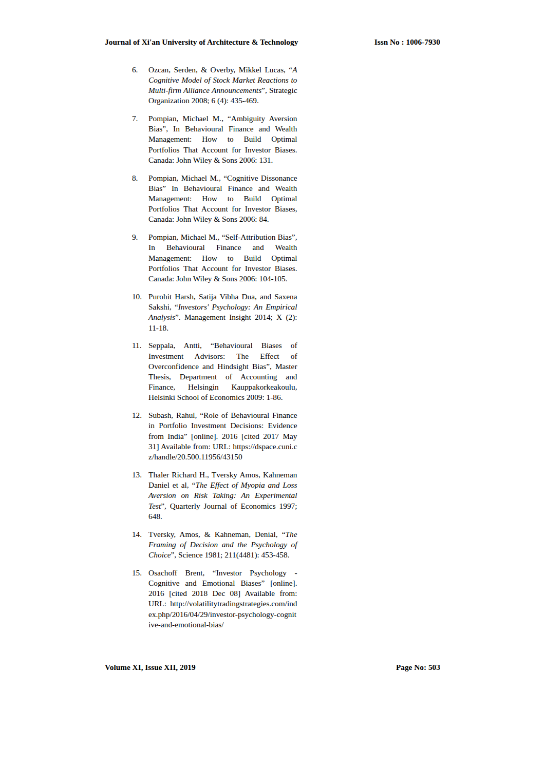Journal of Xi'an University of Architecture & Technology
Issn No : 1006-7930
Ozcan, Serden, & Overby, Mikkel Lucas, “A Cognitive Model of Stock Market Reactions to Multi-firm Alliance Announcements”, Strategic Organization 2008; 6 (4): 435-469.
Pompian, Michael M., “Ambiguity Aversion Bias”, In Behavioural Finance and Wealth Management: How to Build Optimal Portfolios That Account for Investor Biases. Canada: John Wiley & Sons 2006: 131.
Pompian, Michael M., “Cognitive Dissonance Bias” In Behavioural Finance and Wealth Management: How to Build Optimal Portfolios That Account for Investor Biases, Canada: John Wiley & Sons 2006: 84.
Pompian, Michael M., “Self-Attribution Bias”, In Behavioural Finance and Wealth Management: How to Build Optimal Portfolios That Account for Investor Biases. Canada: John Wiley & Sons 2006: 104-105.
Purohit Harsh, Satija Vibha Dua, and Saxena Sakshi, “Investors' Psychology: An Empirical Analysis”. Management Insight 2014; X (2): 11-18.
Seppala, Antti, “Behavioural Biases of Investment Advisors: The Effect of Overconfidence and Hindsight Bias”, Master Thesis, Department of Accounting and Finance, Helsingin Kauppakorkeakoulu, Helsinki School of Economics 2009: 1-86.
Subash, Rahul, “Role of Behavioural Finance in Portfolio Investment Decisions: Evidence from India” [online]. 2016 [cited 2017 May 31] Available from: URL: https://dspace.cuni.cz/handle/20.500.11956/43150
Thaler Richard H., Tversky Amos, Kahneman Daniel et al, “The Effect of Myopia and Loss Aversion on Risk Taking: An Experimental Test”, Quarterly Journal of Economics 1997; 648.
Tversky, Amos, & Kahneman, Denial, “The Framing of Decision and the Psychology of Choice”, Science 1981; 211(4481): 453-458.
Osachoff Brent, “Investor Psychology - Cognitive and Emotional Biases” [online]. 2016 [cited 2018 Dec 08] Available from: URL: http://volatilitytradingstrategies.com/index.php/2016/04/29/investor-psychology-cognitive-and-emotional-bias/
Volume XI, Issue XII, 2019
Page No: 503